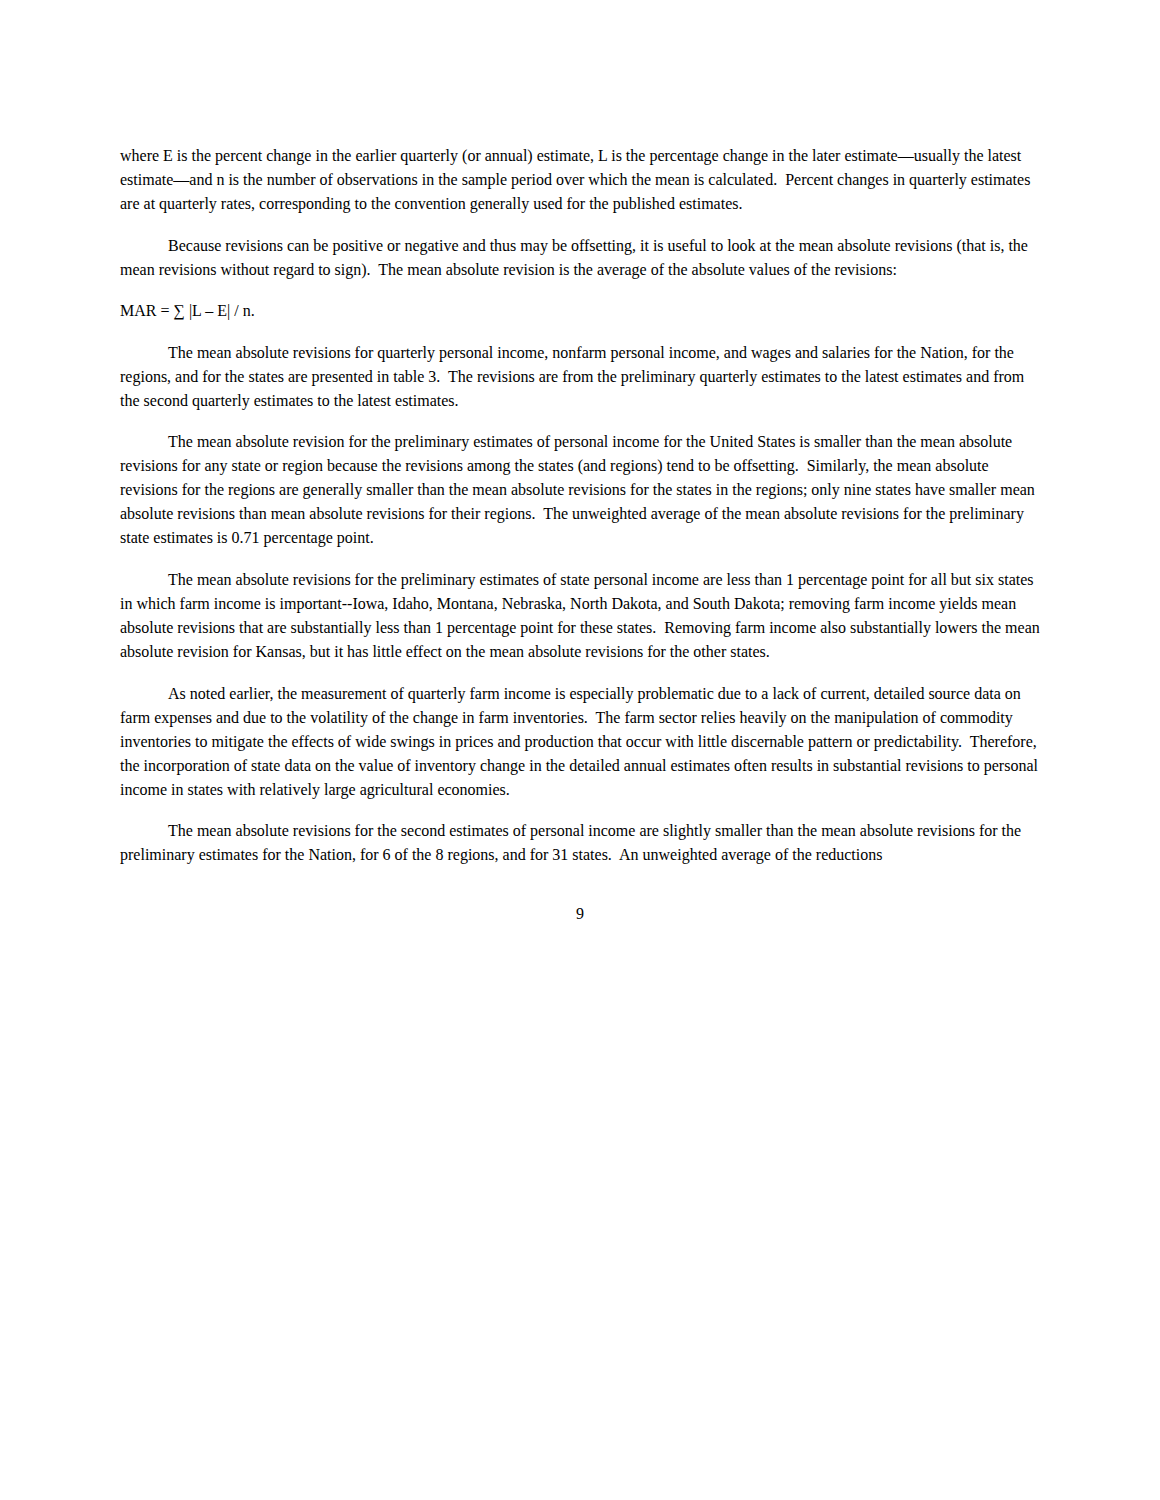where E is the percent change in the earlier quarterly (or annual) estimate, L is the percentage change in the later estimate—usually the latest estimate—and n is the number of observations in the sample period over which the mean is calculated. Percent changes in quarterly estimates are at quarterly rates, corresponding to the convention generally used for the published estimates.
Because revisions can be positive or negative and thus may be offsetting, it is useful to look at the mean absolute revisions (that is, the mean revisions without regard to sign). The mean absolute revision is the average of the absolute values of the revisions:
MAR = ∑ |L – E| / n.
The mean absolute revisions for quarterly personal income, nonfarm personal income, and wages and salaries for the Nation, for the regions, and for the states are presented in table 3. The revisions are from the preliminary quarterly estimates to the latest estimates and from the second quarterly estimates to the latest estimates.
The mean absolute revision for the preliminary estimates of personal income for the United States is smaller than the mean absolute revisions for any state or region because the revisions among the states (and regions) tend to be offsetting. Similarly, the mean absolute revisions for the regions are generally smaller than the mean absolute revisions for the states in the regions; only nine states have smaller mean absolute revisions than mean absolute revisions for their regions. The unweighted average of the mean absolute revisions for the preliminary state estimates is 0.71 percentage point.
The mean absolute revisions for the preliminary estimates of state personal income are less than 1 percentage point for all but six states in which farm income is important--Iowa, Idaho, Montana, Nebraska, North Dakota, and South Dakota; removing farm income yields mean absolute revisions that are substantially less than 1 percentage point for these states. Removing farm income also substantially lowers the mean absolute revision for Kansas, but it has little effect on the mean absolute revisions for the other states.
As noted earlier, the measurement of quarterly farm income is especially problematic due to a lack of current, detailed source data on farm expenses and due to the volatility of the change in farm inventories. The farm sector relies heavily on the manipulation of commodity inventories to mitigate the effects of wide swings in prices and production that occur with little discernable pattern or predictability. Therefore, the incorporation of state data on the value of inventory change in the detailed annual estimates often results in substantial revisions to personal income in states with relatively large agricultural economies.
The mean absolute revisions for the second estimates of personal income are slightly smaller than the mean absolute revisions for the preliminary estimates for the Nation, for 6 of the 8 regions, and for 31 states. An unweighted average of the reductions
9